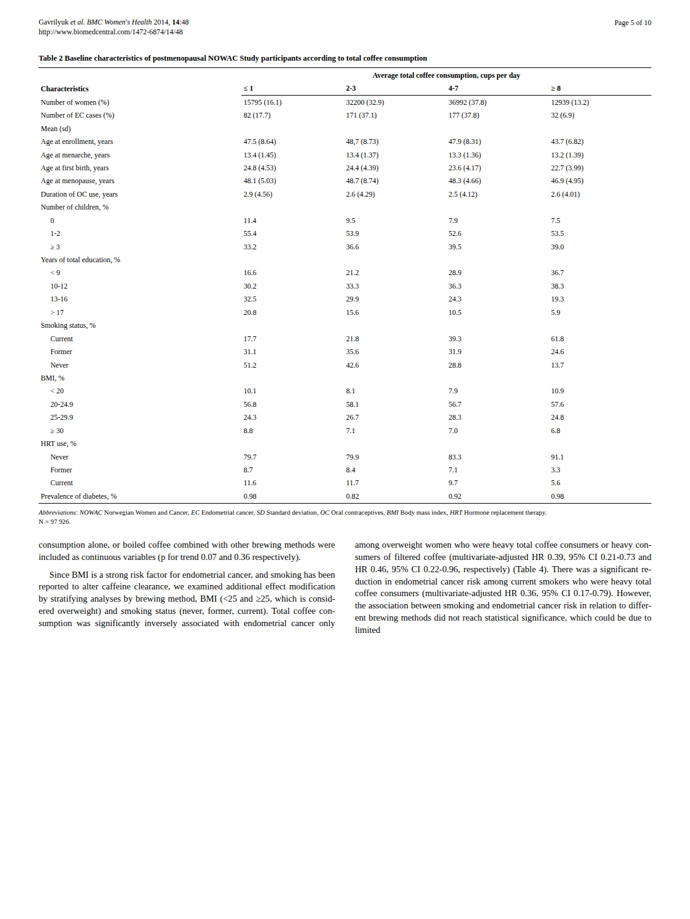Gavrilyuk et al. BMC Women's Health 2014, 14:48
http://www.biomedcentral.com/1472-6874/14/48
Page 5 of 10
Table 2 Baseline characteristics of postmenopausal NOWAC Study participants according to total coffee consumption
| Characteristics | Average total coffee consumption, cups per day |
| --- | --- |
| ≤ 1 | 2-3 | 4-7 | ≥ 8 |
| Number of women (%) | 15795 (16.1) | 32200 (32.9) | 36992 (37.8) | 12939 (13.2) |
| Number of EC cases (%) | 82 (17.7) | 171 (37.1) | 177 (37.8) | 32 (6.9) |
| Mean (sd) | | | | |
| Age at enrollment, years | 47.5 (8.64) | 48,7 (8.73) | 47.9 (8.31) | 43.7 (6.82) |
| Age at menarche, years | 13.4 (1.45) | 13.4 (1.37) | 13.3 (1.36) | 13.2 (1.39) |
| Age at first birth, years | 24.8 (4.53) | 24.4 (4.39) | 23.6 (4.17) | 22.7 (3.99) |
| Age at menopause, years | 48.1 (5.03) | 48.7 (8.74) | 48.3 (4.66) | 46.9 (4.95) |
| Duration of OC use, years | 2.9 (4.56) | 2.6 (4.29) | 2.5 (4.12) | 2.6 (4.01) |
| Number of children, % | | | | |
| 0 | 11.4 | 9.5 | 7.9 | 7.5 |
| 1-2 | 55.4 | 53.9 | 52.6 | 53.5 |
| ≥ 3 | 33.2 | 36.6 | 39.5 | 39.0 |
| Years of total education, % | | | | |
| < 9 | 16.6 | 21.2 | 28.9 | 36.7 |
| 10-12 | 30.2 | 33.3 | 36.3 | 38.3 |
| 13-16 | 32.5 | 29.9 | 24.3 | 19.3 |
| > 17 | 20.8 | 15.6 | 10.5 | 5.9 |
| Smoking status, % | | | | |
| Current | 17.7 | 21.8 | 39.3 | 61.8 |
| Former | 31.1 | 35.6 | 31.9 | 24.6 |
| Never | 51.2 | 42.6 | 28.8 | 13.7 |
| BMI, % | | | | |
| < 20 | 10.1 | 8.1 | 7.9 | 10.9 |
| 20-24.9 | 56.8 | 58.1 | 56.7 | 57.6 |
| 25-29.9 | 24.3 | 26.7 | 28.3 | 24.8 |
| ≥ 30 | 8.8 | 7.1 | 7.0 | 6.8 |
| HRT use, % | | | | |
| Never | 79.7 | 79.9 | 83.3 | 91.1 |
| Former | 8.7 | 8.4 | 7.1 | 3.3 |
| Current | 11.6 | 11.7 | 9.7 | 5.6 |
| Prevalence of diabetes, % | 0.98 | 0.82 | 0.92 | 0.98 |
Abbreviations: NOWAC Norwegian Women and Cancer, EC Endometrial cancer, SD Standard deviation, OC Oral contraceptives, BMI Body mass index, HRT Hormone replacement therapy.
N = 97 926.
consumption alone, or boiled coffee combined with other brewing methods were included as continuous variables (p for trend 0.07 and 0.36 respectively).
Since BMI is a strong risk factor for endometrial cancer, and smoking has been reported to alter caffeine clearance, we examined additional effect modification by stratifying analyses by brewing method, BMI (<25 and ≥25, which is considered overweight) and smoking status (never, former, current). Total coffee consumption was significantly inversely associated with endometrial cancer only among overweight women who were heavy total coffee consumers or heavy consumers of filtered coffee (multivariate-adjusted HR 0.39, 95% CI 0.21-0.73 and HR 0.46, 95% CI 0.22-0.96, respectively) (Table 4). There was a significant reduction in endometrial cancer risk among current smokers who were heavy total coffee consumers (multivariate-adjusted HR 0.36, 95% CI 0.17-0.79). However, the association between smoking and endometrial cancer risk in relation to different brewing methods did not reach statistical significance, which could be due to limited